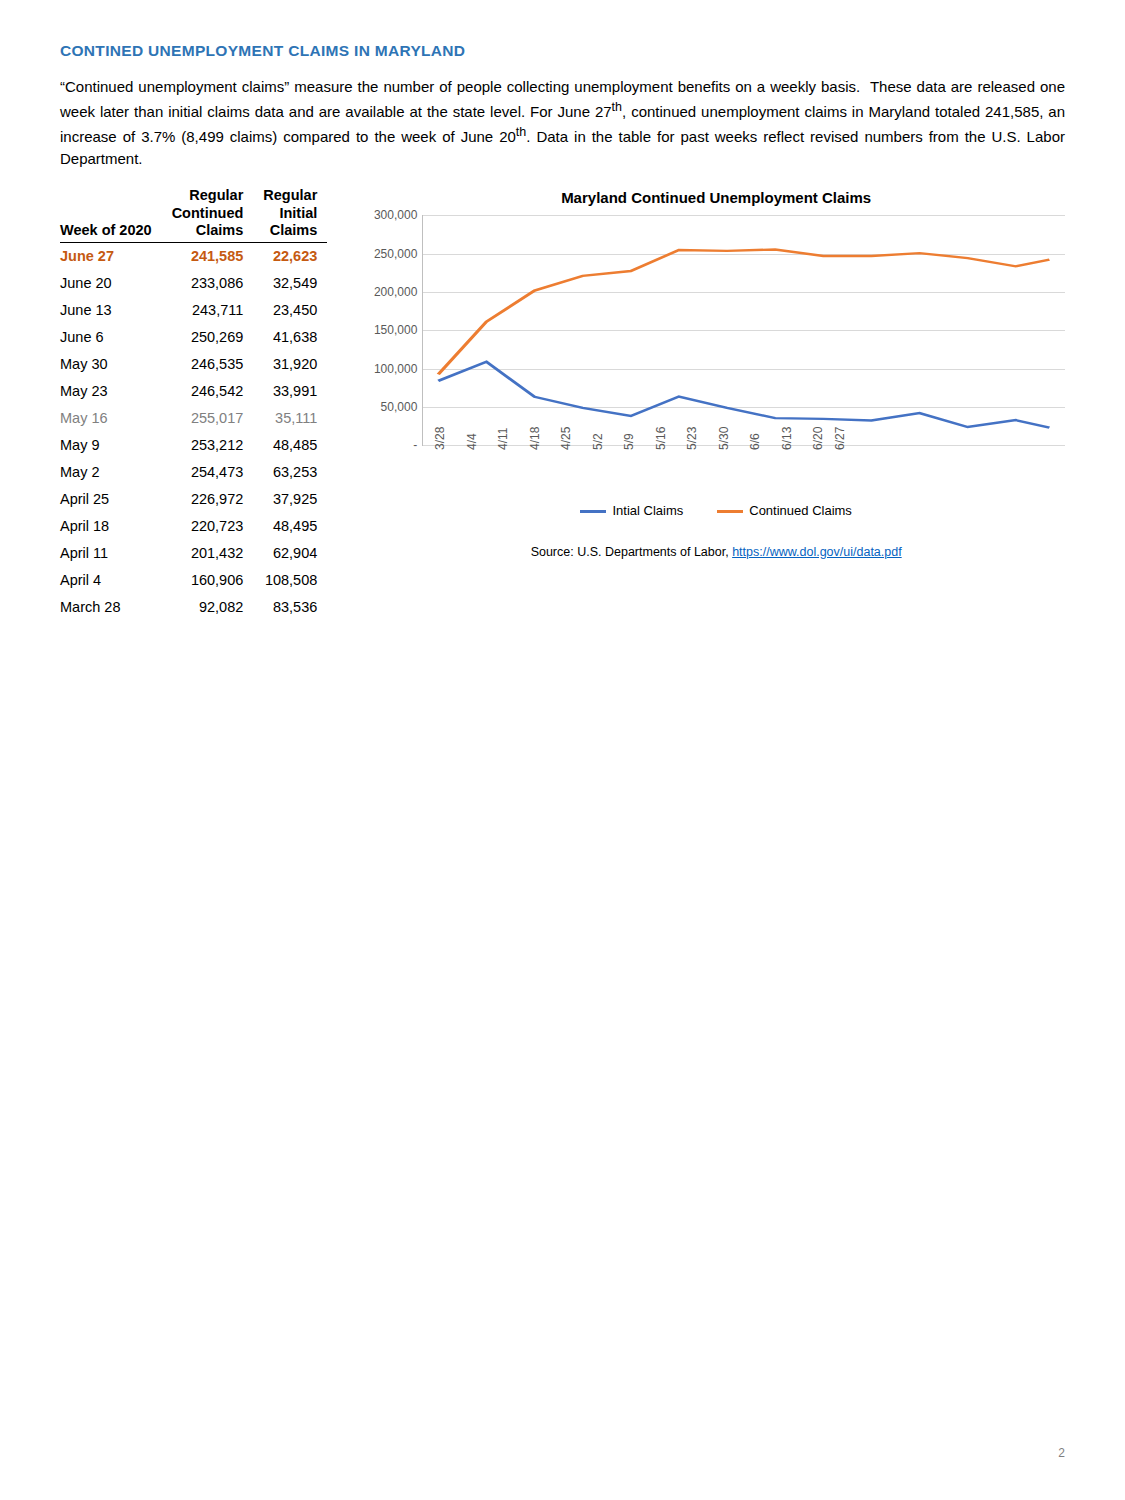Contined Unemployment Claims in Maryland
“Continued unemployment claims” measure the number of people collecting unemployment benefits on a weekly basis. These data are released one week later than initial claims data and are available at the state level. For June 27th, continued unemployment claims in Maryland totaled 241,585, an increase of 3.7% (8,499 claims) compared to the week of June 20th. Data in the table for past weeks reflect revised numbers from the U.S. Labor Department.
| Week of 2020 | Regular Continued Claims | Regular Initial Claims |
| --- | --- | --- |
| June 27 | 241,585 | 22,623 |
| June 20 | 233,086 | 32,549 |
| June 13 | 243,711 | 23,450 |
| June 6 | 250,269 | 41,638 |
| May 30 | 246,535 | 31,920 |
| May 23 | 246,542 | 33,991 |
| May 16 | 255,017 | 35,111 |
| May 9 | 253,212 | 48,485 |
| May 2 | 254,473 | 63,253 |
| April 25 | 226,972 | 37,925 |
| April 18 | 220,723 | 48,495 |
| April 11 | 201,432 | 62,904 |
| April 4 | 160,906 | 108,508 |
| March 28 | 92,082 | 83,536 |
Maryland Continued Unemployment Claims
300,000
250,000
200,000
150,000
100,000
50,000
-
3/28 4/4 4/11 4/18 4/25 5/2 5/9 5/16 5/23 5/30 6/6 6/13 6/20 6/27
Intial Claims
Continued Claims
Source: U.S. Departments of Labor, https://www.dol.gov/ui/data.pdf
2